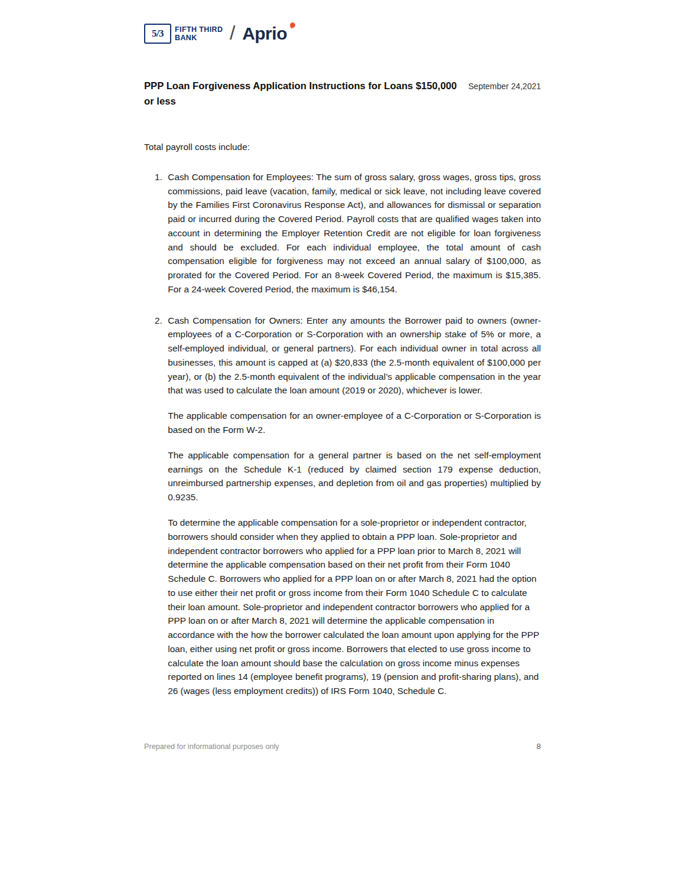5/3
FIFTH THIRD
BANK
/
Aprio
PPP Loan Forgiveness Application Instructions for Loans $150,000 or less
September 24,2021
Total payroll costs include:
Cash Compensation for Employees: The sum of gross salary, gross wages, gross tips, gross commissions, paid leave (vacation, family, medical or sick leave, not including leave covered by the Families First Coronavirus Response Act), and allowances for dismissal or separation paid or incurred during the Covered Period. Payroll costs that are qualified wages taken into account in determining the Employer Retention Credit are not eligible for loan forgiveness and should be excluded. For each individual employee, the total amount of cash compensation eligible for forgiveness may not exceed an annual salary of $100,000, as prorated for the Covered Period. For an 8-week Covered Period, the maximum is $15,385. For a 24-week Covered Period, the maximum is $46,154.
Cash Compensation for Owners: Enter any amounts the Borrower paid to owners (owner-employees of a C-Corporation or S-Corporation with an ownership stake of 5% or more, a self-employed individual, or general partners). For each individual owner in total across all businesses, this amount is capped at (a) $20,833 (the 2.5-month equivalent of $100,000 per year), or (b) the 2.5-month equivalent of the individual’s applicable compensation in the year that was used to calculate the loan amount (2019 or 2020), whichever is lower.
The applicable compensation for an owner-employee of a C-Corporation or S-Corporation is based on the Form W-2.
The applicable compensation for a general partner is based on the net self-employment earnings on the Schedule K-1 (reduced by claimed section 179 expense deduction, unreimbursed partnership expenses, and depletion from oil and gas properties) multiplied by 0.9235.
To determine the applicable compensation for a sole-proprietor or independent contractor, borrowers should consider when they applied to obtain a PPP loan. Sole-proprietor and independent contractor borrowers who applied for a PPP loan prior to March 8, 2021 will determine the applicable compensation based on their net profit from their Form 1040 Schedule C. Borrowers who applied for a PPP loan on or after March 8, 2021 had the option to use either their net profit or gross income from their Form 1040 Schedule C to calculate their loan amount. Sole-proprietor and independent contractor borrowers who applied for a PPP loan on or after March 8, 2021 will determine the applicable compensation in accordance with the how the borrower calculated the loan amount upon applying for the PPP loan, either using net profit or gross income. Borrowers that elected to use gross income to calculate the loan amount should base the calculation on gross income minus expenses reported on lines 14 (employee benefit programs), 19 (pension and profit-sharing plans), and 26 (wages (less employment credits)) of IRS Form 1040, Schedule C.
Prepared for informational purposes only
8